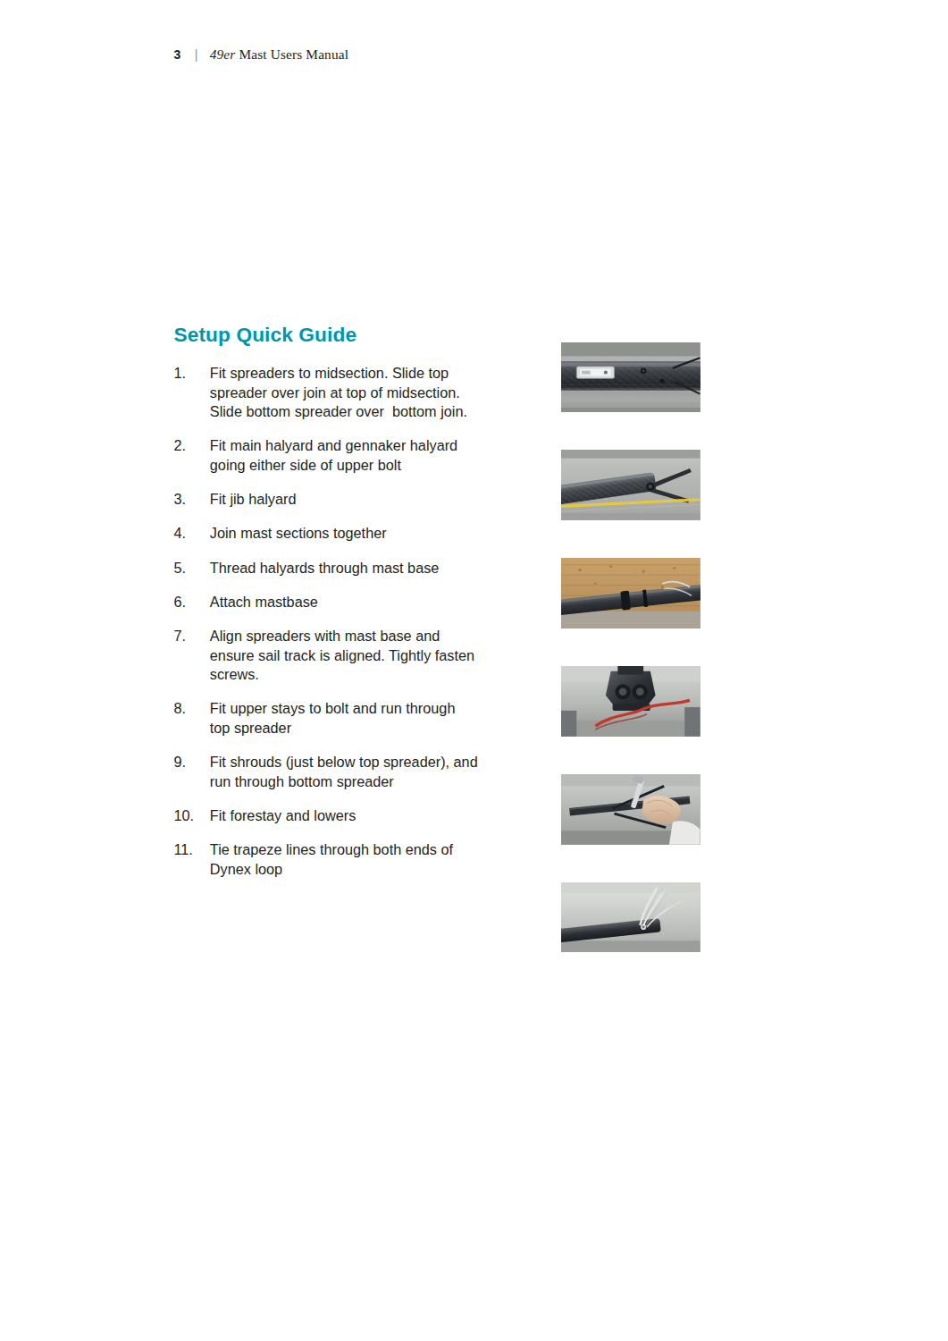3|49er Mast Users Manual
Setup Quick Guide
1. Fit spreaders to midsection. Slide top spreader over join at top of midsection. Slide bottom spreader over bottom join.
2. Fit main halyard and gennaker halyard going either side of upper bolt
3. Fit jib halyard
4. Join mast sections together
5. Thread halyards through mast base
6. Attach mastbase
7. Align spreaders with mast base and ensure sail track is aligned. Tightly fasten screws.
8. Fit upper stays to bolt and run through top spreader
9. Fit shrouds (just below top spreader), and run through bottom spreader
10. Fit forestay and lowers
11. Tie trapeze lines through both ends of Dynex loop